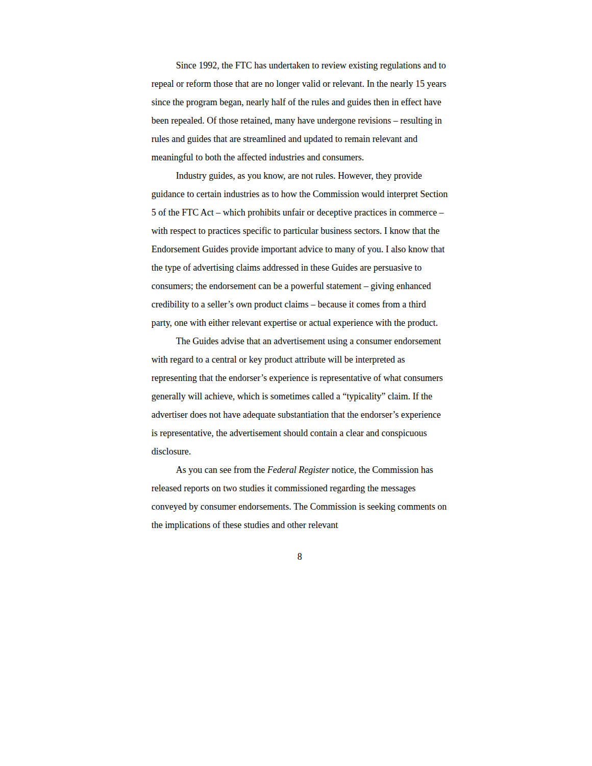Since 1992, the FTC has undertaken to review existing regulations and to repeal or reform those that are no longer valid or relevant. In the nearly 15 years since the program began, nearly half of the rules and guides then in effect have been repealed. Of those retained, many have undergone revisions – resulting in rules and guides that are streamlined and updated to remain relevant and meaningful to both the affected industries and consumers.
Industry guides, as you know, are not rules. However, they provide guidance to certain industries as to how the Commission would interpret Section 5 of the FTC Act – which prohibits unfair or deceptive practices in commerce – with respect to practices specific to particular business sectors. I know that the Endorsement Guides provide important advice to many of you. I also know that the type of advertising claims addressed in these Guides are persuasive to consumers; the endorsement can be a powerful statement – giving enhanced credibility to a seller’s own product claims – because it comes from a third party, one with either relevant expertise or actual experience with the product.
The Guides advise that an advertisement using a consumer endorsement with regard to a central or key product attribute will be interpreted as representing that the endorser’s experience is representative of what consumers generally will achieve, which is sometimes called a “typicality” claim. If the advertiser does not have adequate substantiation that the endorser’s experience is representative, the advertisement should contain a clear and conspicuous disclosure.
As you can see from the Federal Register notice, the Commission has released reports on two studies it commissioned regarding the messages conveyed by consumer endorsements. The Commission is seeking comments on the implications of these studies and other relevant
8